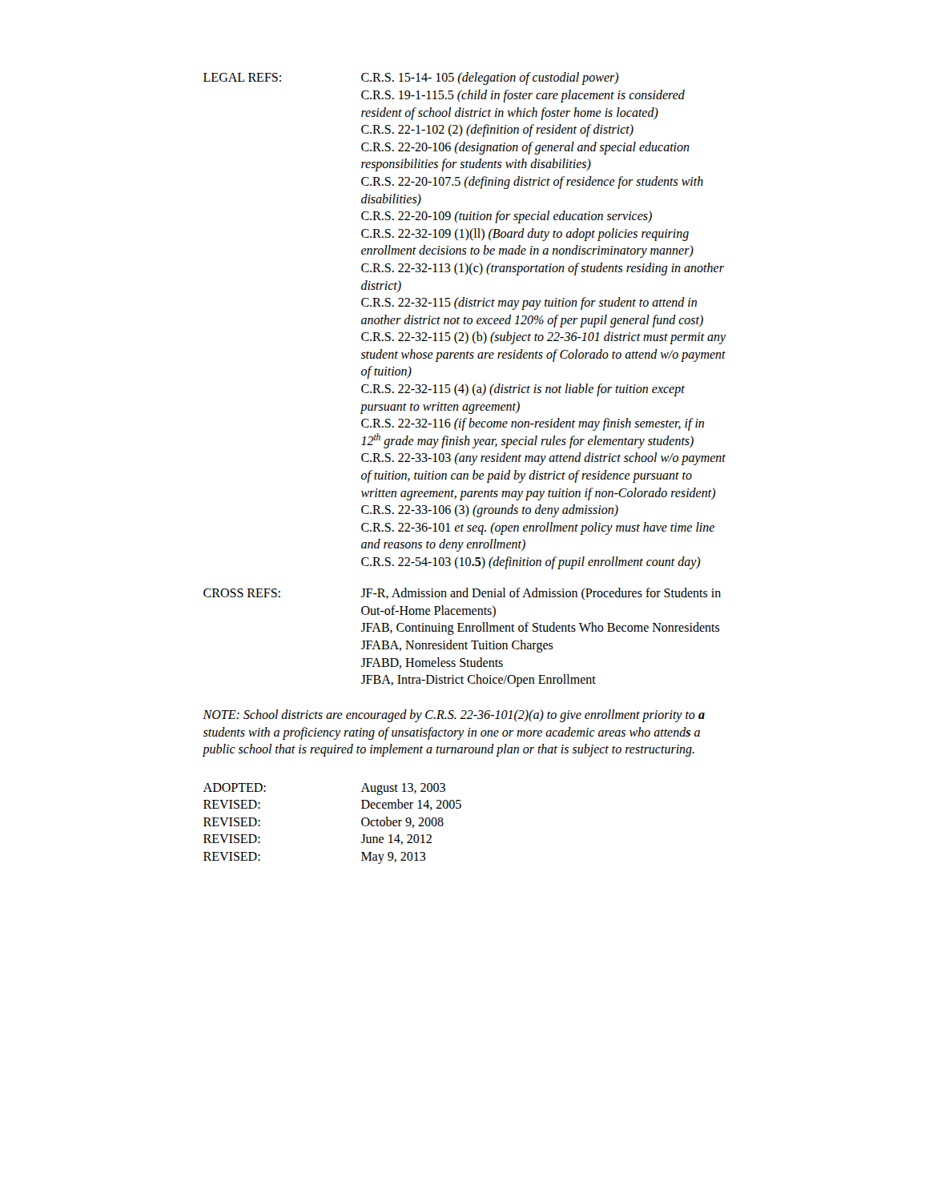LEGAL REFS:
C.R.S. 15-14- 105 (delegation of custodial power)
C.R.S. 19-1-115.5 (child in foster care placement is considered resident of school district in which foster home is located)
C.R.S. 22-1-102 (2) (definition of resident of district)
C.R.S. 22-20-106 (designation of general and special education responsibilities for students with disabilities)
C.R.S. 22-20-107.5 (defining district of residence for students with disabilities)
C.R.S. 22-20-109 (tuition for special education services)
C.R.S. 22-32-109 (1)(ll) (Board duty to adopt policies requiring enrollment decisions to be made in a nondiscriminatory manner)
C.R.S. 22-32-113 (1)(c) (transportation of students residing in another district)
C.R.S. 22-32-115 (district may pay tuition for student to attend in another district not to exceed 120% of per pupil general fund cost)
C.R.S. 22-32-115 (2) (b) (subject to 22-36-101 district must permit any student whose parents are residents of Colorado to attend w/o payment of tuition)
C.R.S. 22-32-115 (4) (a) (district is not liable for tuition except pursuant to written agreement)
C.R.S. 22-32-116 (if become non-resident may finish semester, if in 12th grade may finish year, special rules for elementary students)
C.R.S. 22-33-103 (any resident may attend district school w/o payment of tuition, tuition can be paid by district of residence pursuant to written agreement, parents may pay tuition if non-Colorado resident)
C.R.S. 22-33-106 (3) (grounds to deny admission)
C.R.S. 22-36-101 et seq. (open enrollment policy must have time line and reasons to deny enrollment)
C.R.S. 22-54-103 (10.5) (definition of pupil enrollment count day)
CROSS REFS:
JF-R, Admission and Denial of Admission (Procedures for Students in Out-of-Home Placements)
JFAB, Continuing Enrollment of Students Who Become Nonresidents
JFABA, Nonresident Tuition Charges
JFABD, Homeless Students
JFBA, Intra-District Choice/Open Enrollment
NOTE: School districts are encouraged by C.R.S. 22-36-101(2)(a) to give enrollment priority to a students with a proficiency rating of unsatisfactory in one or more academic areas who attends a public school that is required to implement a turnaround plan or that is subject to restructuring.
ADOPTED:
August 13, 2003
REVISED:
December 14, 2005
REVISED:
October 9, 2008
REVISED:
June 14, 2012
REVISED:
May 9, 2013